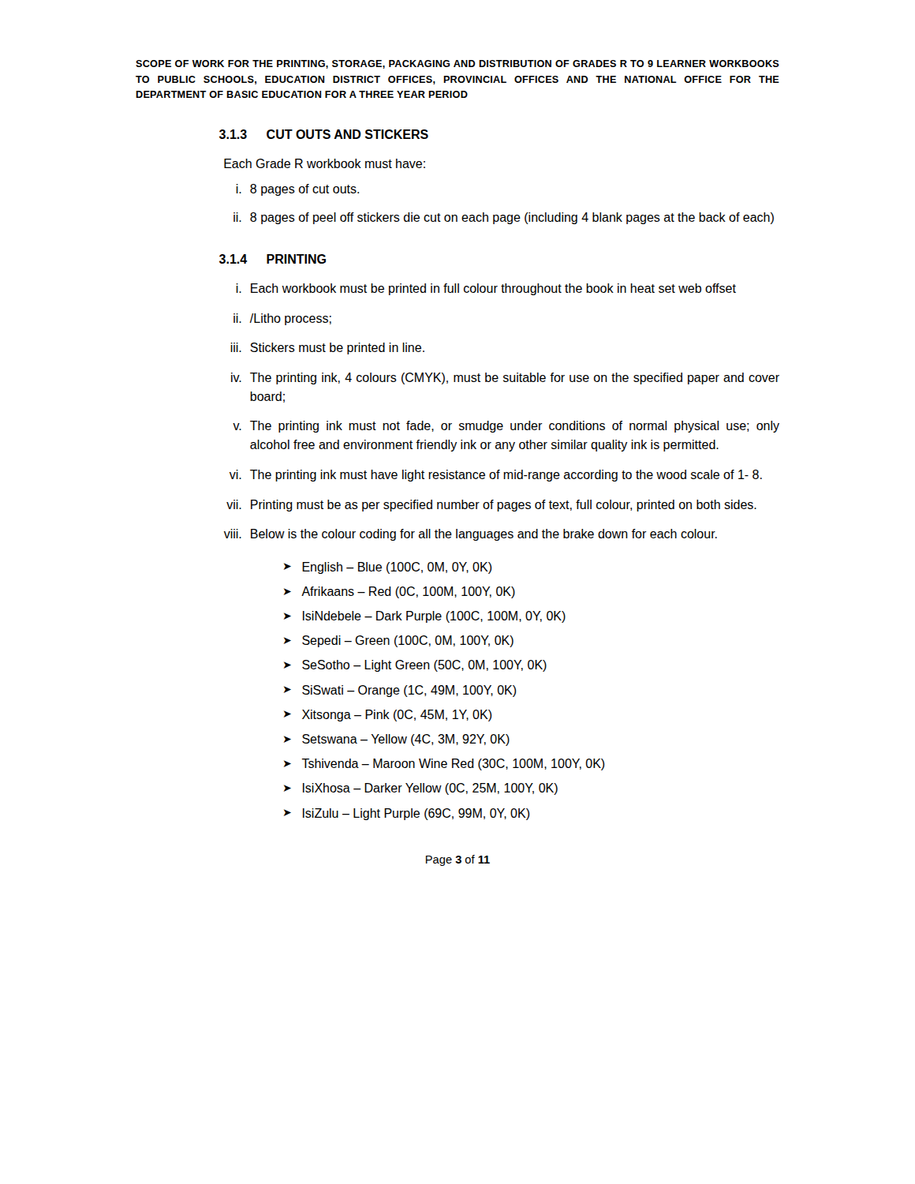SCOPE OF WORK FOR THE PRINTING, STORAGE, PACKAGING AND DISTRIBUTION OF GRADES R TO 9 LEARNER WORKBOOKS TO PUBLIC SCHOOLS, EDUCATION DISTRICT OFFICES, PROVINCIAL OFFICES AND THE NATIONAL OFFICE FOR THE DEPARTMENT OF BASIC EDUCATION FOR A THREE YEAR PERIOD
3.1.3 CUT OUTS AND STICKERS
Each Grade R workbook must have:
8 pages of cut outs.
8 pages of peel off stickers die cut on each page (including 4 blank pages at the back of each)
3.1.4 PRINTING
Each workbook must be printed in full colour throughout the book in heat set web offset
/Litho process;
Stickers must be printed in line.
The printing ink, 4 colours (CMYK), must be suitable for use on the specified paper and cover board;
The printing ink must not fade, or smudge under conditions of normal physical use; only alcohol free and environment friendly ink or any other similar quality ink is permitted.
The printing ink must have light resistance of mid-range according to the wood scale of 1- 8.
Printing must be as per specified number of pages of text, full colour, printed on both sides.
Below is the colour coding for all the languages and the brake down for each colour.
English – Blue (100C, 0M, 0Y, 0K)
Afrikaans – Red (0C, 100M, 100Y, 0K)
IsiNdebele – Dark Purple (100C, 100M, 0Y, 0K)
Sepedi – Green (100C, 0M, 100Y, 0K)
SeSotho – Light Green (50C, 0M, 100Y, 0K)
SiSwati – Orange (1C, 49M, 100Y, 0K)
Xitsonga – Pink (0C, 45M, 1Y, 0K)
Setswana – Yellow (4C, 3M, 92Y, 0K)
Tshivenda – Maroon Wine Red (30C, 100M, 100Y, 0K)
IsiXhosa – Darker Yellow (0C, 25M, 100Y, 0K)
IsiZulu – Light Purple (69C, 99M, 0Y, 0K)
Page 3 of 11